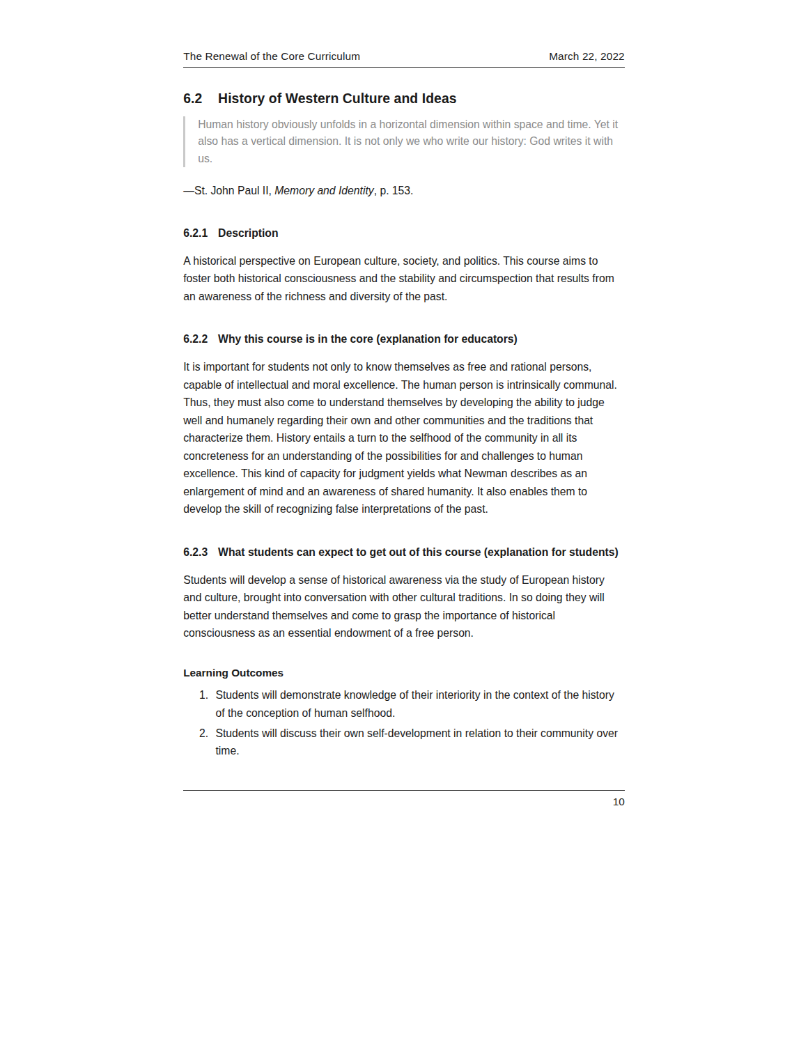The Renewal of the Core Curriculum March 22, 2022
6.2 History of Western Culture and Ideas
Human history obviously unfolds in a horizontal dimension within space and time. Yet it also has a vertical dimension. It is not only we who write our history: God writes it with us.
—St. John Paul II, Memory and Identity, p. 153.
6.2.1 Description
A historical perspective on European culture, society, and politics. This course aims to foster both historical consciousness and the stability and circumspection that results from an awareness of the richness and diversity of the past.
6.2.2 Why this course is in the core (explanation for educators)
It is important for students not only to know themselves as free and rational persons, capable of intellectual and moral excellence. The human person is intrinsically communal. Thus, they must also come to understand themselves by developing the ability to judge well and humanely regarding their own and other communities and the traditions that characterize them. History entails a turn to the selfhood of the community in all its concreteness for an understanding of the possibilities for and challenges to human excellence. This kind of capacity for judgment yields what Newman describes as an enlargement of mind and an awareness of shared humanity. It also enables them to develop the skill of recognizing false interpretations of the past.
6.2.3 What students can expect to get out of this course (explanation for students)
Students will develop a sense of historical awareness via the study of European history and culture, brought into conversation with other cultural traditions. In so doing they will better understand themselves and come to grasp the importance of historical consciousness as an essential endowment of a free person.
Learning Outcomes
Students will demonstrate knowledge of their interiority in the context of the history of the conception of human selfhood.
Students will discuss their own self-development in relation to their community over time.
10